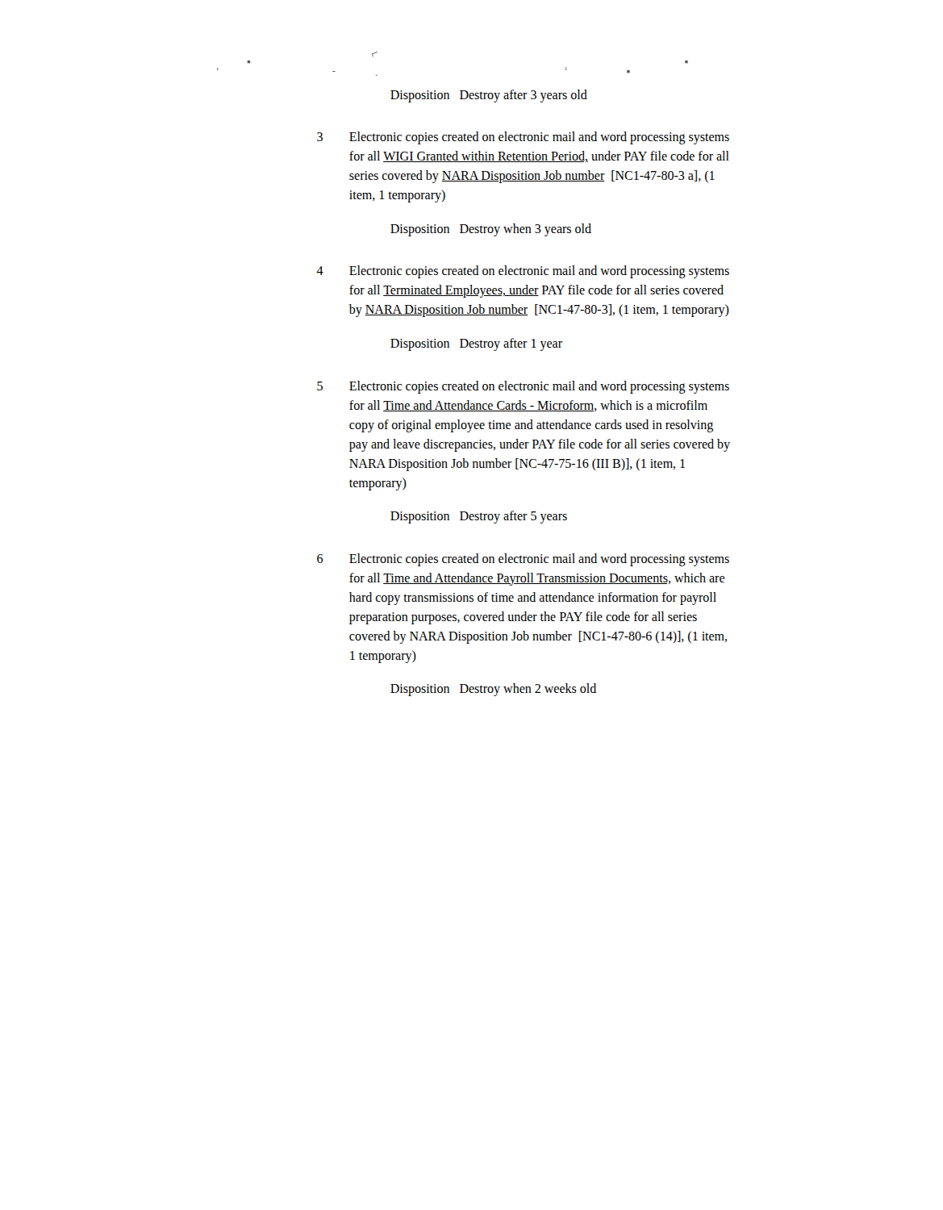ʻ ▪ - ⌐ · ᵌ ▪ ▪
Disposition Destroy after 3 years old
3
Electronic copies created on electronic mail and word processing systems for all WIGI Granted within Retention Period, under PAY file code for all series covered by NARA Disposition Job number [NC1-47-80-3 a], (1 item, 1 temporary)
Disposition Destroy when 3 years old
4
Electronic copies created on electronic mail and word processing systems for all Terminated Employees, under PAY file code for all series covered by NARA Disposition Job number [NC1-47-80-3], (1 item, 1 temporary)
Disposition Destroy after 1 year
5
Electronic copies created on electronic mail and word processing systems for all Time and Attendance Cards - Microform, which is a microfilm copy of original employee time and attendance cards used in resolving pay and leave discrepancies, under PAY file code for all series covered by NARA Disposition Job number [NC-47-75-16 (III B)], (1 item, 1 temporary)
Disposition Destroy after 5 years
6
Electronic copies created on electronic mail and word processing systems for all Time and Attendance Payroll Transmission Documents, which are hard copy transmissions of time and attendance information for payroll preparation purposes, covered under the PAY file code for all series covered by NARA Disposition Job number [NC1-47-80-6 (14)], (1 item, 1 temporary)
Disposition Destroy when 2 weeks old